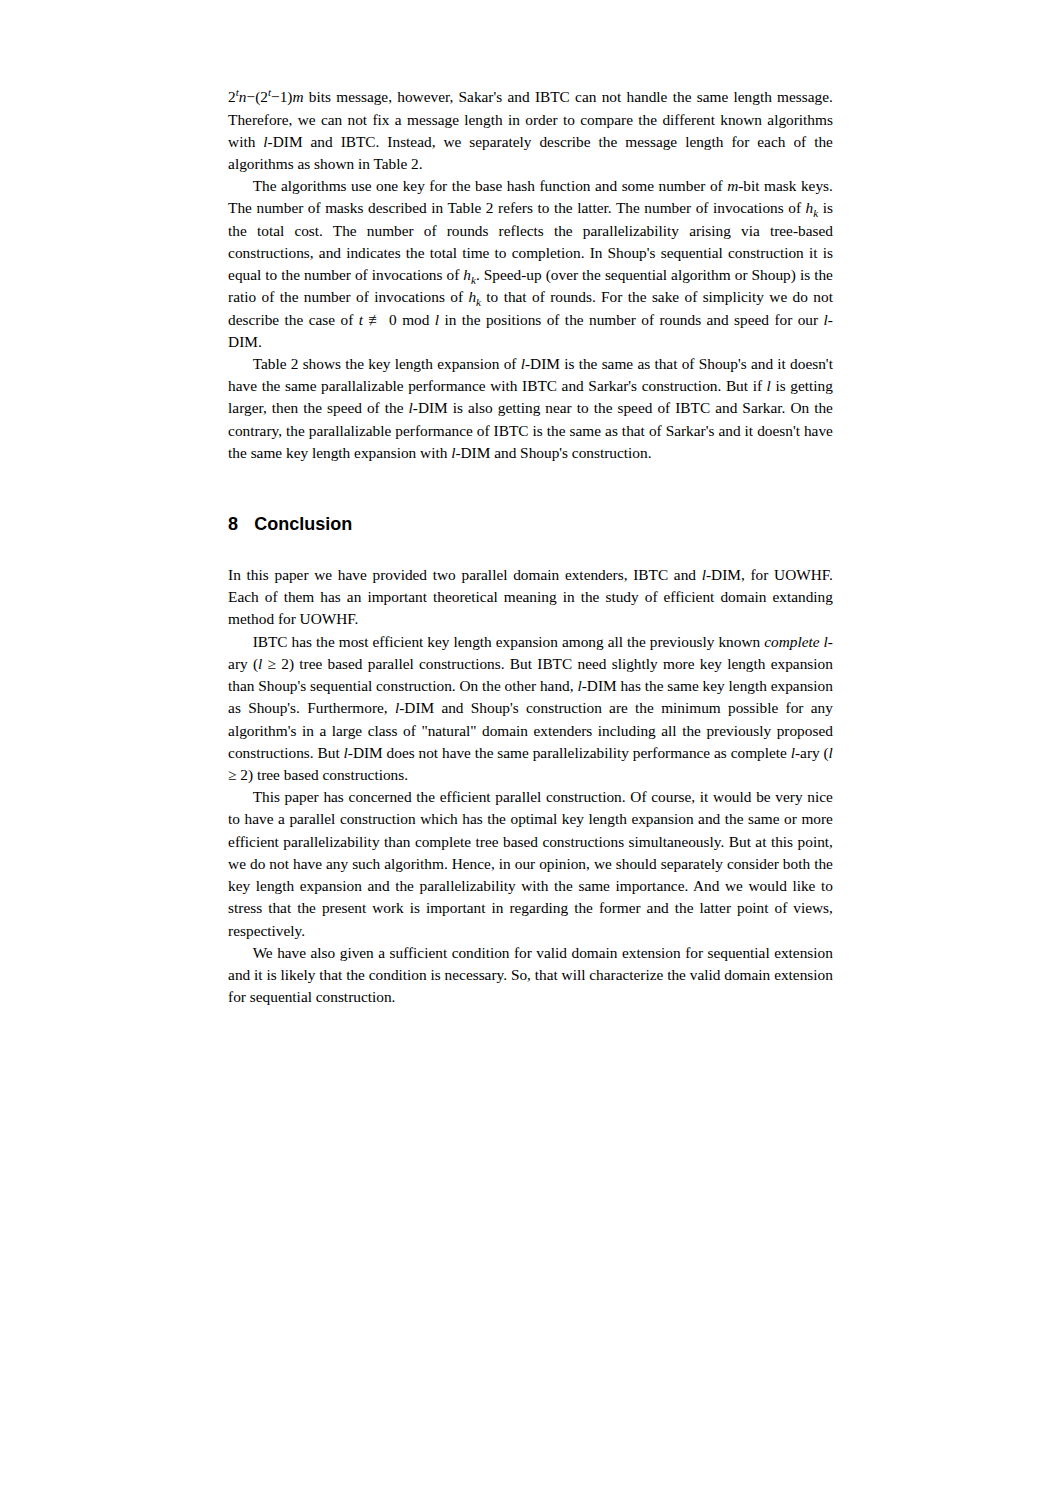2tn−(2t−1)m bits message, however, Sakar's and IBTC can not handle the same length message. Therefore, we can not fix a message length in order to compare the different known algorithms with l-DIM and IBTC. Instead, we separately describe the message length for each of the algorithms as shown in Table 2.
The algorithms use one key for the base hash function and some number of m-bit mask keys. The number of masks described in Table 2 refers to the latter. The number of invocations of hk is the total cost. The number of rounds reflects the parallelizability arising via tree-based constructions, and indicates the total time to completion. In Shoup's sequential construction it is equal to the number of invocations of hk. Speed-up (over the sequential algorithm or Shoup) is the ratio of the number of invocations of hk to that of rounds. For the sake of simplicity we do not describe the case of t ≢ 0 mod l in the positions of the number of rounds and speed for our l-DIM.
Table 2 shows the key length expansion of l-DIM is the same as that of Shoup's and it doesn't have the same parallalizable performance with IBTC and Sarkar's construction. But if l is getting larger, then the speed of the l-DIM is also getting near to the speed of IBTC and Sarkar. On the contrary, the parallalizable performance of IBTC is the same as that of Sarkar's and it doesn't have the same key length expansion with l-DIM and Shoup's construction.
8 Conclusion
In this paper we have provided two parallel domain extenders, IBTC and l-DIM, for UOWHF. Each of them has an important theoretical meaning in the study of efficient domain extanding method for UOWHF.
IBTC has the most efficient key length expansion among all the previously known complete l-ary (l ≥ 2) tree based parallel constructions. But IBTC need slightly more key length expansion than Shoup's sequential construction. On the other hand, l-DIM has the same key length expansion as Shoup's. Furthermore, l-DIM and Shoup's construction are the minimum possible for any algorithm's in a large class of "natural" domain extenders including all the previously proposed constructions. But l-DIM does not have the same parallelizability performance as complete l-ary (l ≥ 2) tree based constructions.
This paper has concerned the efficient parallel construction. Of course, it would be very nice to have a parallel construction which has the optimal key length expansion and the same or more efficient parallelizability than complete tree based constructions simultaneously. But at this point, we do not have any such algorithm. Hence, in our opinion, we should separately consider both the key length expansion and the parallelizability with the same importance. And we would like to stress that the present work is important in regarding the former and the latter point of views, respectively.
We have also given a sufficient condition for valid domain extension for sequential extension and it is likely that the condition is necessary. So, that will characterize the valid domain extension for sequential construction.